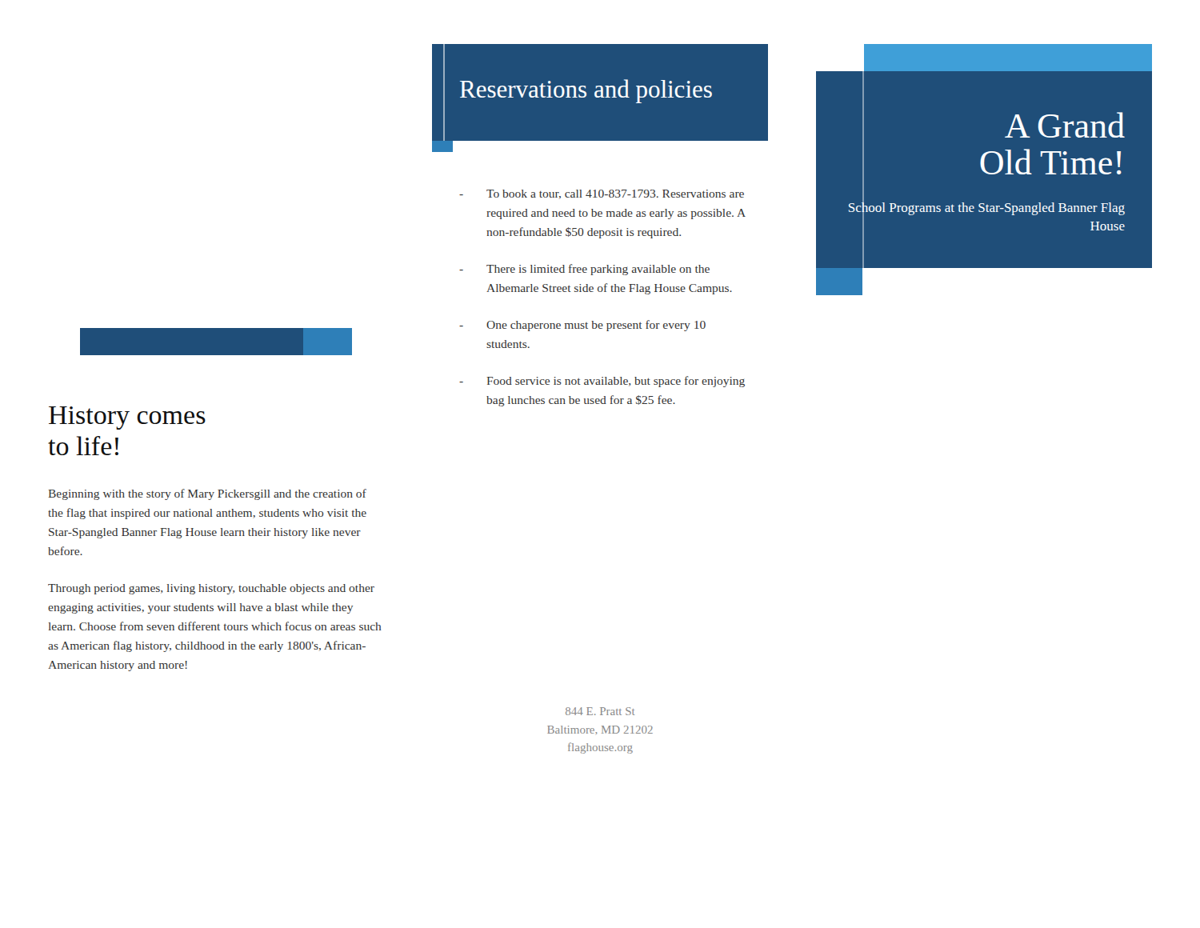History comes
to life!
Beginning with the story of Mary Pickersgill and the creation of the flag that inspired our national anthem, students who visit the Star-Spangled Banner Flag House learn their history like never before.
Through period games, living history, touchable objects and other engaging activities, your students will have a blast while they learn. Choose from seven different tours which focus on areas such as American flag history, childhood in the early 1800's, African-American history and more!
Reservations and policies
To book a tour, call 410-837-1793. Reservations are required and need to be made as early as possible. A non-refundable $50 deposit is required.
There is limited free parking available on the Albemarle Street side of the Flag House Campus.
One chaperone must be present for every 10 students.
Food service is not available, but space for enjoying bag lunches can be used for a $25 fee.
844 E. Pratt St
Baltimore, MD 21202
flaghouse.org
A Grand
Old Time!
School Programs at the Star-Spangled Banner Flag House